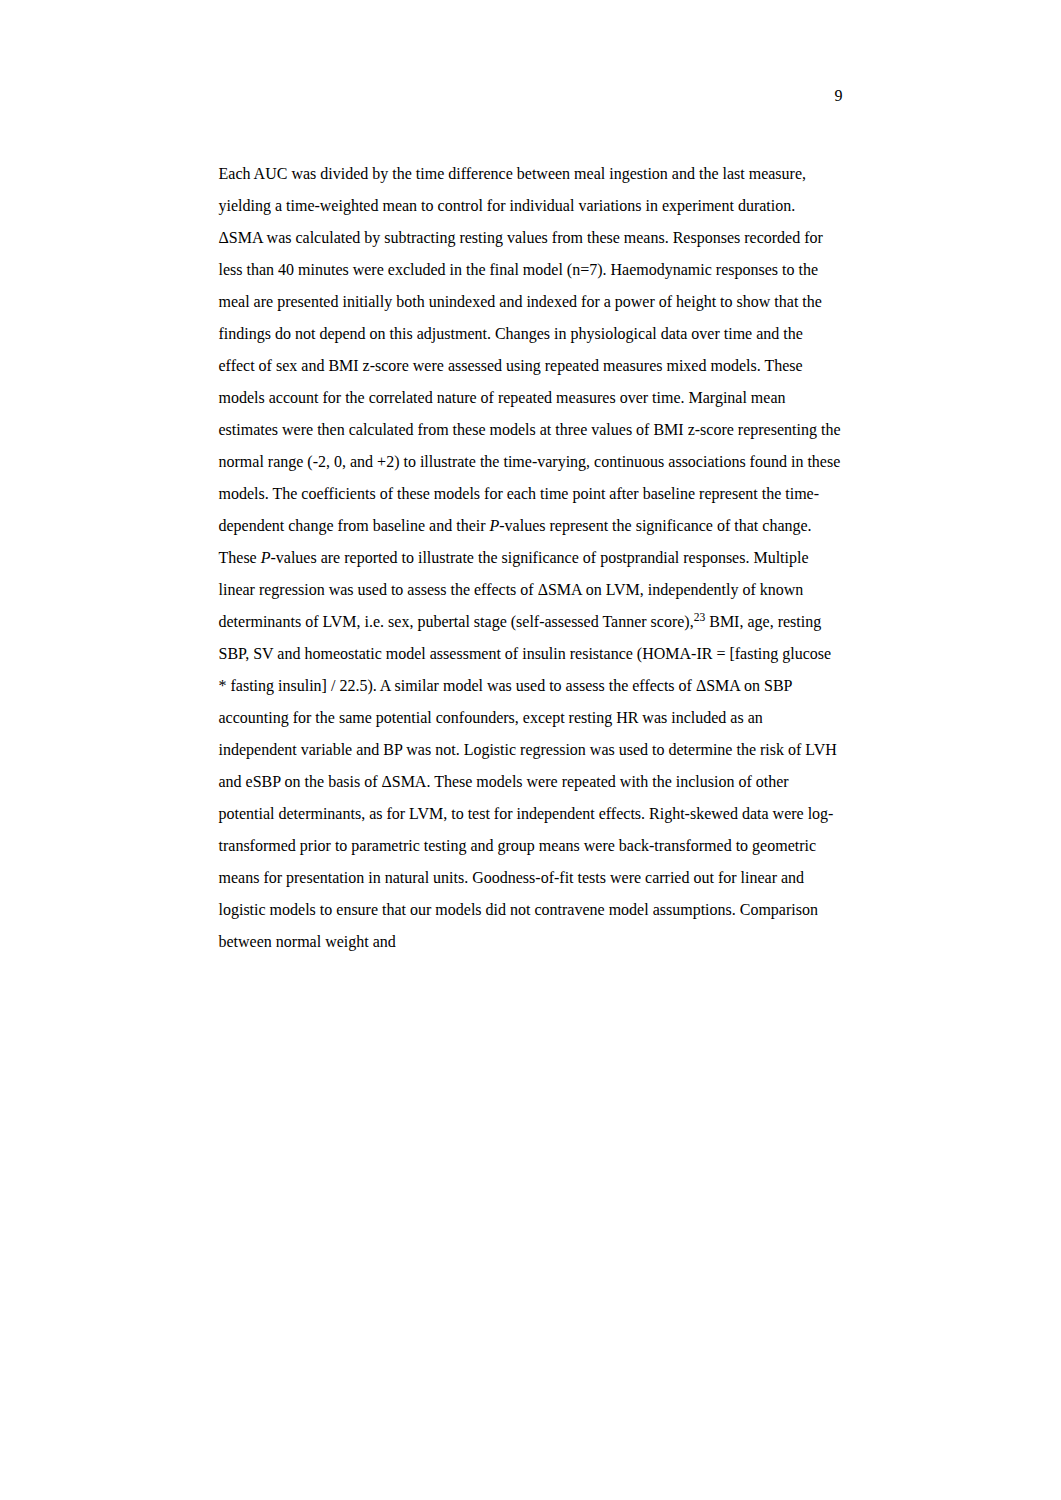9
Each AUC was divided by the time difference between meal ingestion and the last measure, yielding a time-weighted mean to control for individual variations in experiment duration. ΔSMA was calculated by subtracting resting values from these means. Responses recorded for less than 40 minutes were excluded in the final model (n=7). Haemodynamic responses to the meal are presented initially both unindexed and indexed for a power of height to show that the findings do not depend on this adjustment. Changes in physiological data over time and the effect of sex and BMI z-score were assessed using repeated measures mixed models. These models account for the correlated nature of repeated measures over time. Marginal mean estimates were then calculated from these models at three values of BMI z-score representing the normal range (-2, 0, and +2) to illustrate the time-varying, continuous associations found in these models. The coefficients of these models for each time point after baseline represent the time-dependent change from baseline and their P-values represent the significance of that change. These P-values are reported to illustrate the significance of postprandial responses. Multiple linear regression was used to assess the effects of ΔSMA on LVM, independently of known determinants of LVM, i.e. sex, pubertal stage (self-assessed Tanner score),23 BMI, age, resting SBP, SV and homeostatic model assessment of insulin resistance (HOMA-IR = [fasting glucose * fasting insulin] / 22.5). A similar model was used to assess the effects of ΔSMA on SBP accounting for the same potential confounders, except resting HR was included as an independent variable and BP was not. Logistic regression was used to determine the risk of LVH and eSBP on the basis of ΔSMA. These models were repeated with the inclusion of other potential determinants, as for LVM, to test for independent effects. Right-skewed data were log-transformed prior to parametric testing and group means were back-transformed to geometric means for presentation in natural units. Goodness-of-fit tests were carried out for linear and logistic models to ensure that our models did not contravene model assumptions. Comparison between normal weight and